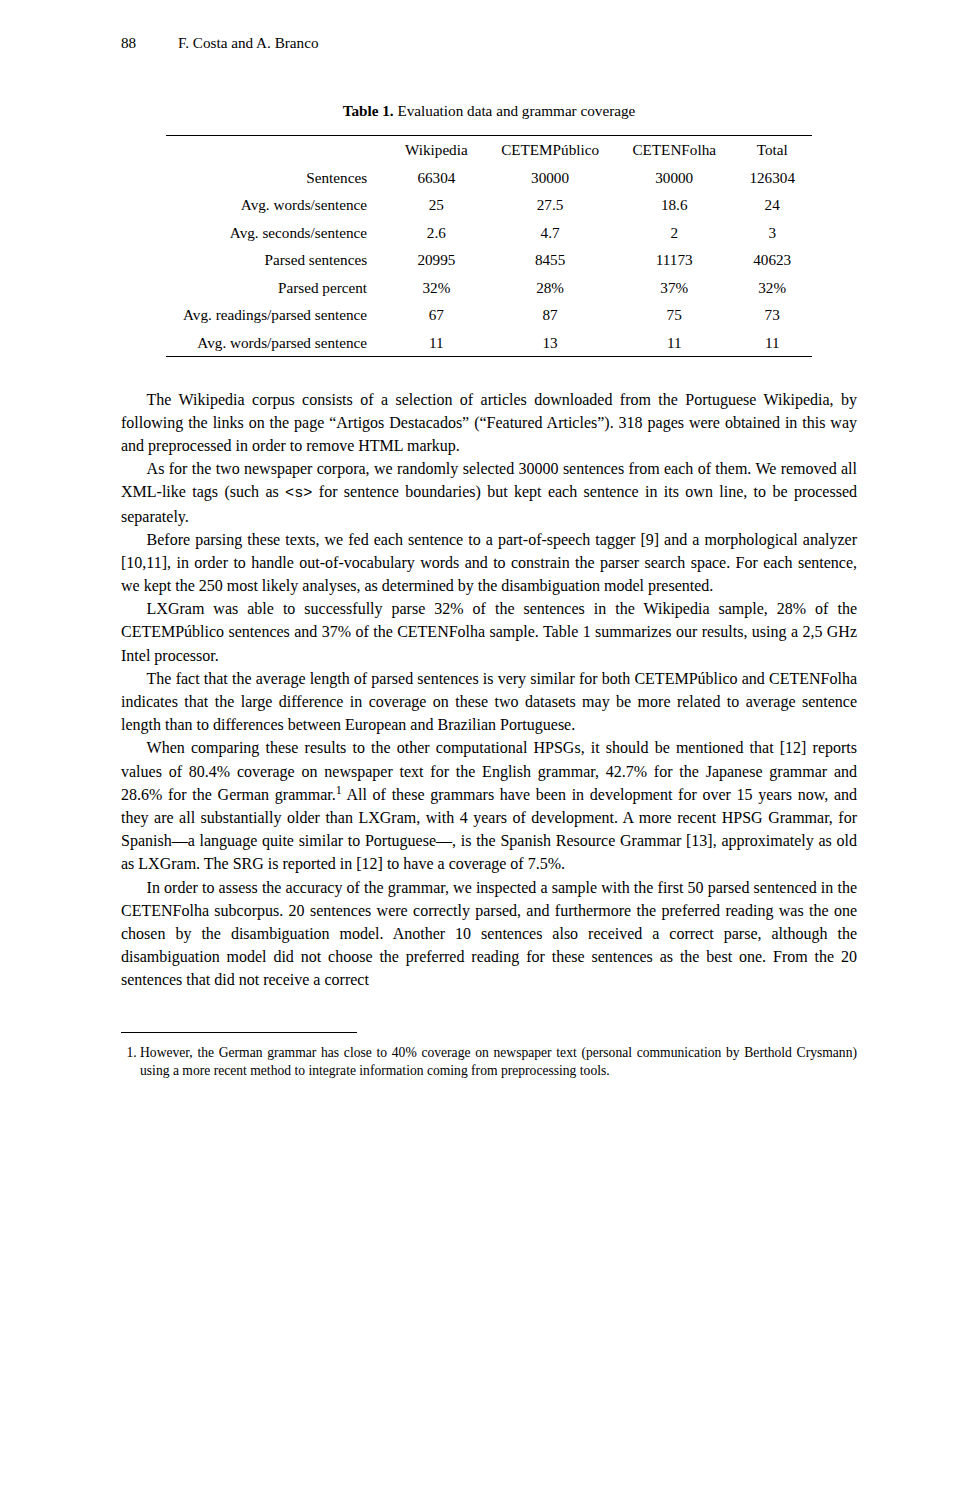88 F. Costa and A. Branco
Table 1. Evaluation data and grammar coverage
| | Wikipedia | CETEMPúblico | CETENFolha | Total |
| --- | --- | --- | --- | --- |
| Sentences | 66304 | 30000 | 30000 | 126304 |
| Avg. words/sentence | 25 | 27.5 | 18.6 | 24 |
| Avg. seconds/sentence | 2.6 | 4.7 | 2 | 3 |
| Parsed sentences | 20995 | 8455 | 11173 | 40623 |
| Parsed percent | 32% | 28% | 37% | 32% |
| Avg. readings/parsed sentence | 67 | 87 | 75 | 73 |
| Avg. words/parsed sentence | 11 | 13 | 11 | 11 |
The Wikipedia corpus consists of a selection of articles downloaded from the Portuguese Wikipedia, by following the links on the page “Artigos Destacados” (“Featured Articles”). 318 pages were obtained in this way and preprocessed in order to remove HTML markup.
As for the two newspaper corpora, we randomly selected 30000 sentences from each of them. We removed all XML-like tags (such as <s> for sentence boundaries) but kept each sentence in its own line, to be processed separately.
Before parsing these texts, we fed each sentence to a part-of-speech tagger [9] and a morphological analyzer [10,11], in order to handle out-of-vocabulary words and to constrain the parser search space. For each sentence, we kept the 250 most likely analyses, as determined by the disambiguation model presented.
LXGram was able to successfully parse 32% of the sentences in the Wikipedia sample, 28% of the CETEMPúblico sentences and 37% of the CETENFolha sample. Table 1 summarizes our results, using a 2,5 GHz Intel processor.
The fact that the average length of parsed sentences is very similar for both CETEMPúblico and CETENFolha indicates that the large difference in coverage on these two datasets may be more related to average sentence length than to differences between European and Brazilian Portuguese.
When comparing these results to the other computational HPSGs, it should be mentioned that [12] reports values of 80.4% coverage on newspaper text for the English grammar, 42.7% for the Japanese grammar and 28.6% for the German grammar.1 All of these grammars have been in development for over 15 years now, and they are all substantially older than LXGram, with 4 years of development. A more recent HPSG Grammar, for Spanish—a language quite similar to Portuguese—, is the Spanish Resource Grammar [13], approximately as old as LXGram. The SRG is reported in [12] to have a coverage of 7.5%.
In order to assess the accuracy of the grammar, we inspected a sample with the first 50 parsed sentenced in the CETENFolha subcorpus. 20 sentences were correctly parsed, and furthermore the preferred reading was the one chosen by the disambiguation model. Another 10 sentences also received a correct parse, although the disambiguation model did not choose the preferred reading for these sentences as the best one. From the 20 sentences that did not receive a correct
However, the German grammar has close to 40% coverage on newspaper text (personal communication by Berthold Crysmann) using a more recent method to integrate information coming from preprocessing tools.